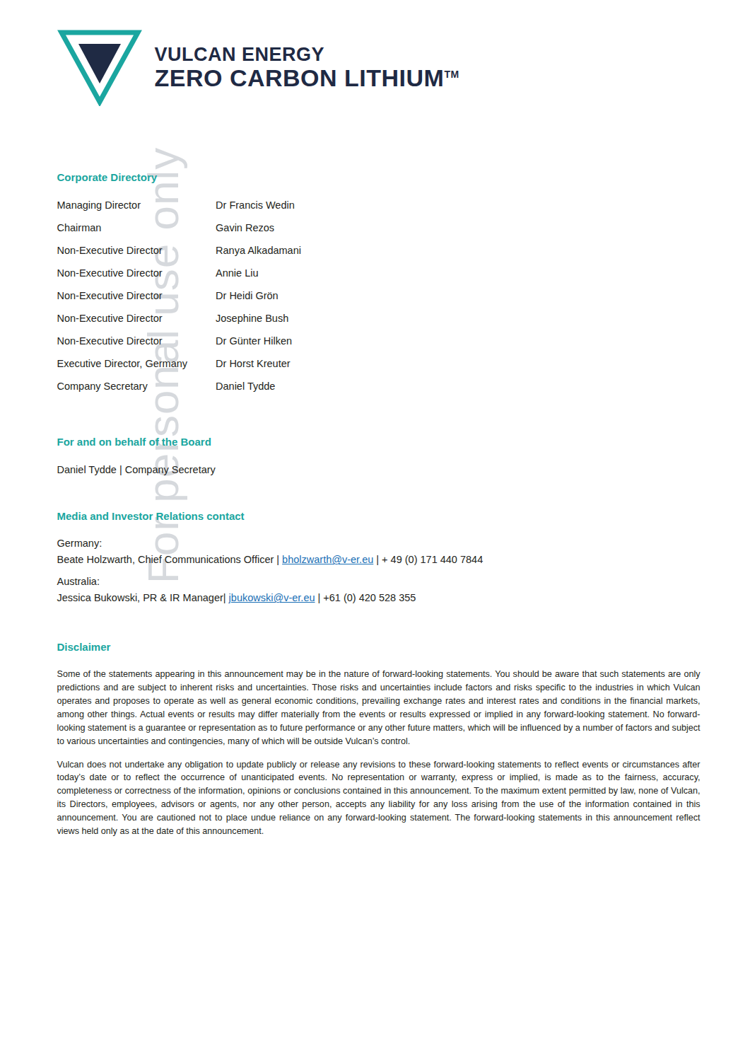For personal use only
VULCAN ENERGY
ZERO CARBON LITHIUMTM
Corporate Directory
| Managing Director | Dr Francis Wedin |
| Chairman | Gavin Rezos |
| Non-Executive Director | Ranya Alkadamani |
| Non-Executive Director | Annie Liu |
| Non-Executive Director | Dr Heidi Grön |
| Non-Executive Director | Josephine Bush |
| Non-Executive Director | Dr Günter Hilken |
| Executive Director, Germany | Dr Horst Kreuter |
| Company Secretary | Daniel Tydde |
For and on behalf of the Board
Daniel Tydde | Company Secretary
Media and Investor Relations contact
Germany:
Beate Holzwarth, Chief Communications Officer | bholzwarth@v-er.eu | + 49 (0) 171 440 7844
Australia:
Jessica Bukowski, PR & IR Manager| jbukowski@v-er.eu | +61 (0) 420 528 355
Disclaimer
Some of the statements appearing in this announcement may be in the nature of forward-looking statements. You should be aware that such statements are only predictions and are subject to inherent risks and uncertainties. Those risks and uncertainties include factors and risks specific to the industries in which Vulcan operates and proposes to operate as well as general economic conditions, prevailing exchange rates and interest rates and conditions in the financial markets, among other things. Actual events or results may differ materially from the events or results expressed or implied in any forward-looking statement. No forward-looking statement is a guarantee or representation as to future performance or any other future matters, which will be influenced by a number of factors and subject to various uncertainties and contingencies, many of which will be outside Vulcan’s control.
Vulcan does not undertake any obligation to update publicly or release any revisions to these forward-looking statements to reflect events or circumstances after today’s date or to reflect the occurrence of unanticipated events. No representation or warranty, express or implied, is made as to the fairness, accuracy, completeness or correctness of the information, opinions or conclusions contained in this announcement. To the maximum extent permitted by law, none of Vulcan, its Directors, employees, advisors or agents, nor any other person, accepts any liability for any loss arising from the use of the information contained in this announcement. You are cautioned not to place undue reliance on any forward-looking statement. The forward-looking statements in this announcement reflect views held only as at the date of this announcement.